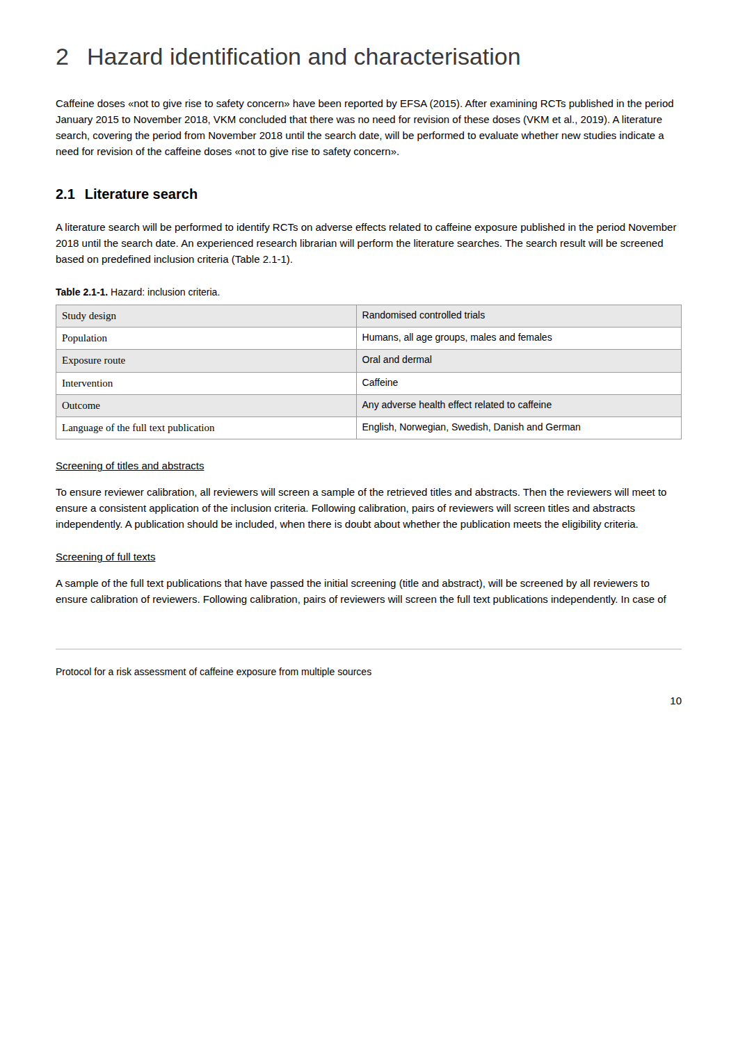2 Hazard identification and characterisation
Caffeine doses «not to give rise to safety concern» have been reported by EFSA (2015). After examining RCTs published in the period January 2015 to November 2018, VKM concluded that there was no need for revision of these doses (VKM et al., 2019). A literature search, covering the period from November 2018 until the search date, will be performed to evaluate whether new studies indicate a need for revision of the caffeine doses «not to give rise to safety concern».
2.1 Literature search
A literature search will be performed to identify RCTs on adverse effects related to caffeine exposure published in the period November 2018 until the search date. An experienced research librarian will perform the literature searches. The search result will be screened based on predefined inclusion criteria (Table 2.1-1).
Table 2.1-1. Hazard: inclusion criteria.
| Study design | Randomised controlled trials |
| Population | Humans, all age groups, males and females |
| Exposure route | Oral and dermal |
| Intervention | Caffeine |
| Outcome | Any adverse health effect related to caffeine |
| Language of the full text publication | English, Norwegian, Swedish, Danish and German |
Screening of titles and abstracts
To ensure reviewer calibration, all reviewers will screen a sample of the retrieved titles and abstracts. Then the reviewers will meet to ensure a consistent application of the inclusion criteria. Following calibration, pairs of reviewers will screen titles and abstracts independently. A publication should be included, when there is doubt about whether the publication meets the eligibility criteria.
Screening of full texts
A sample of the full text publications that have passed the initial screening (title and abstract), will be screened by all reviewers to ensure calibration of reviewers. Following calibration, pairs of reviewers will screen the full text publications independently. In case of
Protocol for a risk assessment of caffeine exposure from multiple sources
10